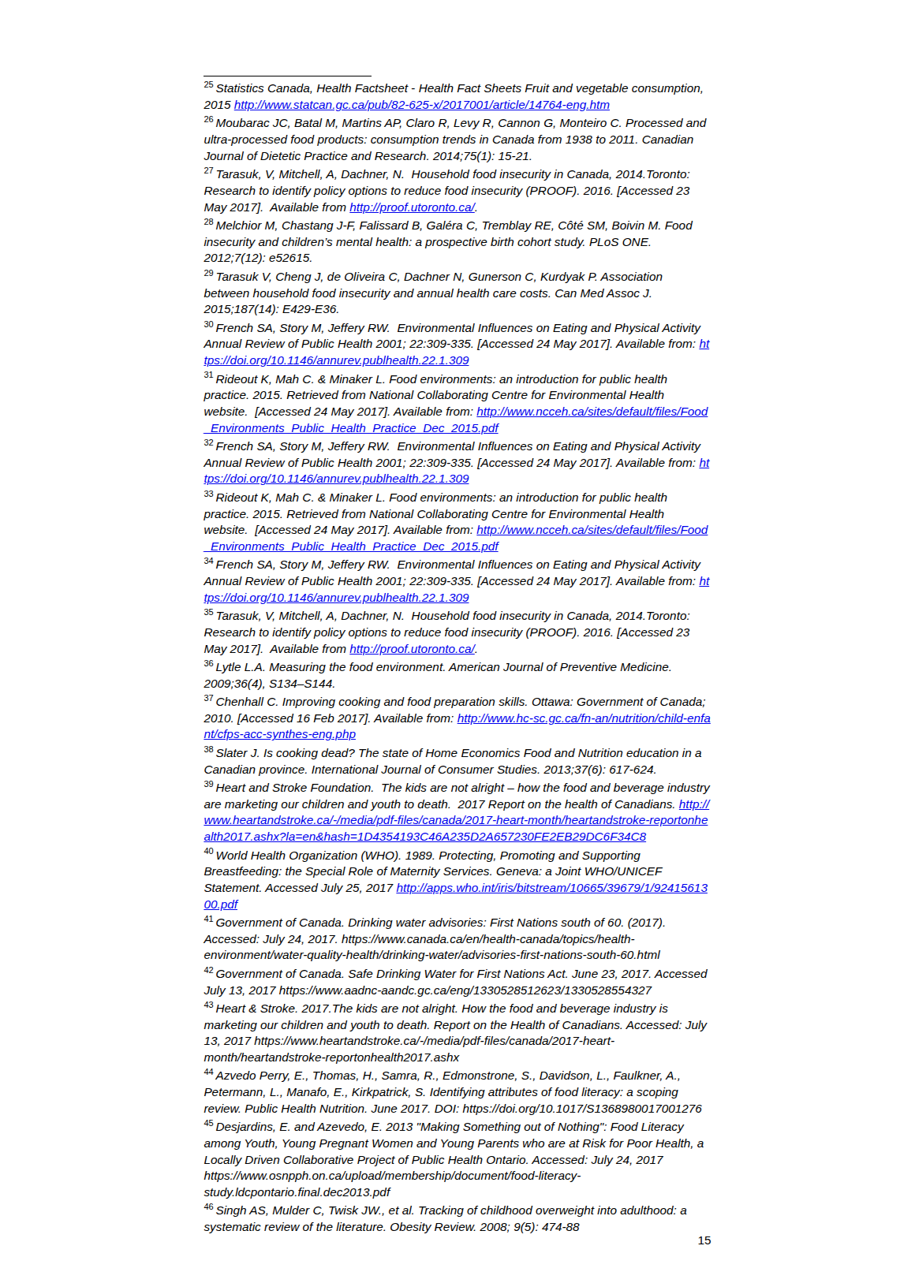Statistics Canada, Health Factsheet - Health Fact Sheets Fruit and vegetable consumption, 2015 http://www.statcan.gc.ca/pub/82-625-x/2017001/article/14764-eng.htm
Moubarac JC, Batal M, Martins AP, Claro R, Levy R, Cannon G, Monteiro C. Processed and ultra-processed food products: consumption trends in Canada from 1938 to 2011. Canadian Journal of Dietetic Practice and Research. 2014;75(1): 15-21.
Tarasuk, V, Mitchell, A, Dachner, N. Household food insecurity in Canada, 2014.Toronto: Research to identify policy options to reduce food insecurity (PROOF). 2016. [Accessed 23 May 2017]. Available from http://proof.utoronto.ca/.
Melchior M, Chastang J-F, Falissard B, Galéra C, Tremblay RE, Côté SM, Boivin M. Food insecurity and children’s mental health: a prospective birth cohort study. PLoS ONE. 2012;7(12): e52615.
Tarasuk V, Cheng J, de Oliveira C, Dachner N, Gunerson C, Kurdyak P. Association between household food insecurity and annual health care costs. Can Med Assoc J. 2015;187(14): E429-E36.
French SA, Story M, Jeffery RW. Environmental Influences on Eating and Physical Activity Annual Review of Public Health 2001; 22:309-335. [Accessed 24 May 2017]. Available from: https://doi.org/10.1146/annurev.publhealth.22.1.309
Rideout K, Mah C. & Minaker L. Food environments: an introduction for public health practice. 2015. Retrieved from National Collaborating Centre for Environmental Health website. [Accessed 24 May 2017]. Available from: http://www.ncceh.ca/sites/default/files/Food_Environments_Public_Health_Practice_Dec_2015.pdf
French SA, Story M, Jeffery RW. Environmental Influences on Eating and Physical Activity Annual Review of Public Health 2001; 22:309-335. [Accessed 24 May 2017]. Available from: https://doi.org/10.1146/annurev.publhealth.22.1.309
Rideout K, Mah C. & Minaker L. Food environments: an introduction for public health practice. 2015. Retrieved from National Collaborating Centre for Environmental Health website. [Accessed 24 May 2017]. Available from: http://www.ncceh.ca/sites/default/files/Food_Environments_Public_Health_Practice_Dec_2015.pdf
French SA, Story M, Jeffery RW. Environmental Influences on Eating and Physical Activity Annual Review of Public Health 2001; 22:309-335. [Accessed 24 May 2017]. Available from: https://doi.org/10.1146/annurev.publhealth.22.1.309
Tarasuk, V, Mitchell, A, Dachner, N. Household food insecurity in Canada, 2014.Toronto: Research to identify policy options to reduce food insecurity (PROOF). 2016. [Accessed 23 May 2017]. Available from http://proof.utoronto.ca/.
Lytle L.A. Measuring the food environment. American Journal of Preventive Medicine. 2009;36(4), S134–S144.
Chenhall C. Improving cooking and food preparation skills. Ottawa: Government of Canada; 2010. [Accessed 16 Feb 2017]. Available from: http://www.hc-sc.gc.ca/fn-an/nutrition/child-enfant/cfps-acc-synthes-eng.php
Slater J. Is cooking dead? The state of Home Economics Food and Nutrition education in a Canadian province. International Journal of Consumer Studies. 2013;37(6): 617-624.
Heart and Stroke Foundation. The kids are not alright – how the food and beverage industry are marketing our children and youth to death. 2017 Report on the health of Canadians. http://www.heartandstroke.ca/-/media/pdf-files/canada/2017-heart-month/heartandstroke-reportonhealth2017.ashx?la=en&hash=1D4354193C46A235D2A657230FE2EB29DC6F34C8
World Health Organization (WHO). 1989. Protecting, Promoting and Supporting Breastfeeding: the Special Role of Maternity Services. Geneva: a Joint WHO/UNICEF Statement. Accessed July 25, 2017 http://apps.who.int/iris/bitstream/10665/39679/1/9241561300.pdf
Government of Canada. Drinking water advisories: First Nations south of 60. (2017). Accessed: July 24, 2017. https://www.canada.ca/en/health-canada/topics/health-environment/water-quality-health/drinking-water/advisories-first-nations-south-60.html
Government of Canada. Safe Drinking Water for First Nations Act. June 23, 2017. Accessed July 13, 2017 https://www.aadnc-aandc.gc.ca/eng/1330528512623/1330528554327
Heart & Stroke. 2017.The kids are not alright. How the food and beverage industry is marketing our children and youth to death. Report on the Health of Canadians. Accessed: July 13, 2017 https://www.heartandstroke.ca/-/media/pdf-files/canada/2017-heart-month/heartandstroke-reportonhealth2017.ashx
Azvedo Perry, E., Thomas, H., Samra, R., Edmonstrone, S., Davidson, L., Faulkner, A., Petermann, L., Manafo, E., Kirkpatrick, S. Identifying attributes of food literacy: a scoping review. Public Health Nutrition. June 2017. DOI: https://doi.org/10.1017/S1368980017001276
Desjardins, E. and Azevedo, E. 2013 "Making Something out of Nothing": Food Literacy among Youth, Young Pregnant Women and Young Parents who are at Risk for Poor Health, a Locally Driven Collaborative Project of Public Health Ontario. Accessed: July 24, 2017 https://www.osnpph.on.ca/upload/membership/document/food-literacy-study.ldcpontario.final.dec2013.pdf
Singh AS, Mulder C, Twisk JW., et al. Tracking of childhood overweight into adulthood: a systematic review of the literature. Obesity Review. 2008; 9(5): 474-88
15